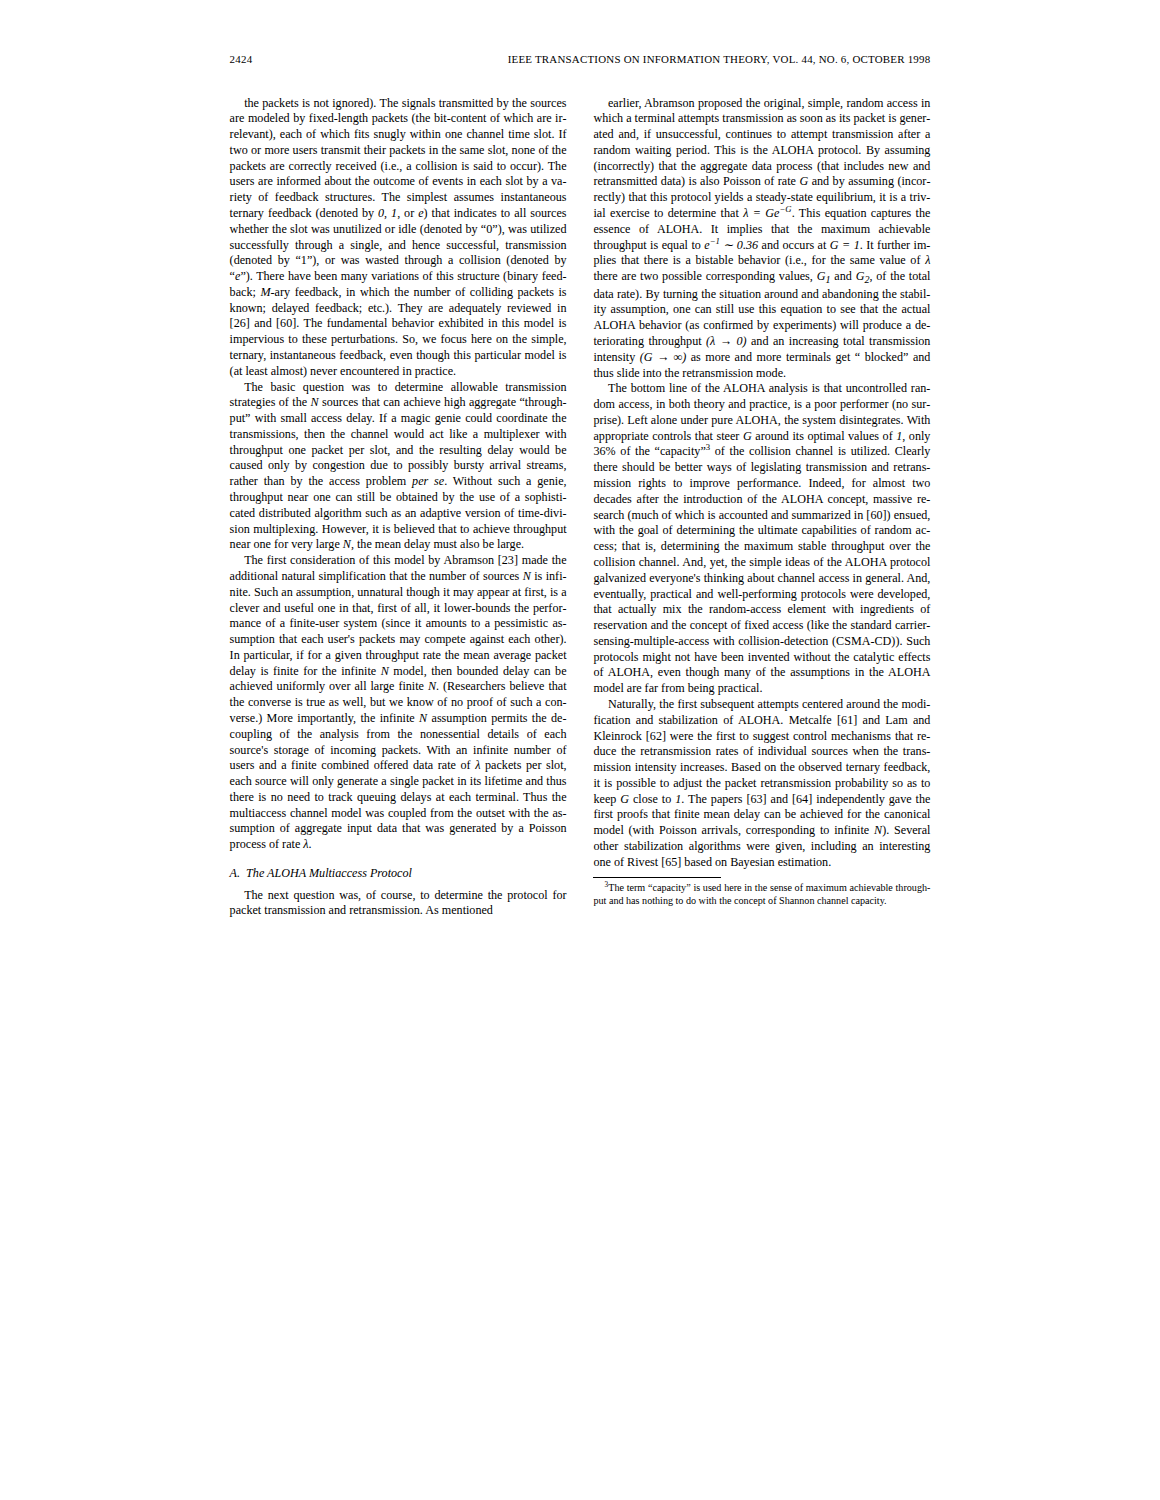2424
IEEE TRANSACTIONS ON INFORMATION THEORY, VOL. 44, NO. 6, OCTOBER 1998
the packets is not ignored). The signals transmitted by the sources are modeled by fixed-length packets (the bit-content of which are irrelevant), each of which fits snugly within one channel time slot. If two or more users transmit their packets in the same slot, none of the packets are correctly received (i.e., a collision is said to occur). The users are informed about the outcome of events in each slot by a variety of feedback structures. The simplest assumes instantaneous ternary feedback (denoted by 0, 1, or e) that indicates to all sources whether the slot was unutilized or idle (denoted by “0”), was utilized successfully through a single, and hence successful, transmission (denoted by “1”), or was wasted through a collision (denoted by “e”). There have been many variations of this structure (binary feedback; M-ary feedback, in which the number of colliding packets is known; delayed feedback; etc.). They are adequately reviewed in [26] and [60]. The fundamental behavior exhibited in this model is impervious to these perturbations. So, we focus here on the simple, ternary, instantaneous feedback, even though this particular model is (at least almost) never encountered in practice.
The basic question was to determine allowable transmission strategies of the N sources that can achieve high aggregate “throughput” with small access delay. If a magic genie could coordinate the transmissions, then the channel would act like a multiplexer with throughput one packet per slot, and the resulting delay would be caused only by congestion due to possibly bursty arrival streams, rather than by the access problem per se. Without such a genie, throughput near one can still be obtained by the use of a sophisticated distributed algorithm such as an adaptive version of time-division multiplexing. However, it is believed that to achieve throughput near one for very large N, the mean delay must also be large.
The first consideration of this model by Abramson [23] made the additional natural simplification that the number of sources N is infinite. Such an assumption, unnatural though it may appear at first, is a clever and useful one in that, first of all, it lower-bounds the performance of a finite-user system (since it amounts to a pessimistic assumption that each user's packets may compete against each other). In particular, if for a given throughput rate the mean average packet delay is finite for the infinite N model, then bounded delay can be achieved uniformly over all large finite N. (Researchers believe that the converse is true as well, but we know of no proof of such a converse.) More importantly, the infinite N assumption permits the decoupling of the analysis from the nonessential details of each source's storage of incoming packets. With an infinite number of users and a finite combined offered data rate of λ packets per slot, each source will only generate a single packet in its lifetime and thus there is no need to track queuing delays at each terminal. Thus the multiaccess channel model was coupled from the outset with the assumption of aggregate input data that was generated by a Poisson process of rate λ.
A. The ALOHA Multiaccess Protocol
The next question was, of course, to determine the protocol for packet transmission and retransmission. As mentioned
earlier, Abramson proposed the original, simple, random access in which a terminal attempts transmission as soon as its packet is generated and, if unsuccessful, continues to attempt transmission after a random waiting period. This is the ALOHA protocol. By assuming (incorrectly) that the aggregate data process (that includes new and retransmitted data) is also Poisson of rate G and by assuming (incorrectly) that this protocol yields a steady-state equilibrium, it is a trivial exercise to determine that λ = Ge−G. This equation captures the essence of ALOHA. It implies that the maximum achievable throughput is equal to e−1 ∼ 0.36 and occurs at G = 1. It further implies that there is a bistable behavior (i.e., for the same value of λ there are two possible corresponding values, G1 and G2, of the total data rate). By turning the situation around and abandoning the stability assumption, one can still use this equation to see that the actual ALOHA behavior (as confirmed by experiments) will produce a deteriorating throughput (λ → 0) and an increasing total transmission intensity (G → ∞) as more and more terminals get “ blocked” and thus slide into the retransmission mode.
The bottom line of the ALOHA analysis is that uncontrolled random access, in both theory and practice, is a poor performer (no surprise). Left alone under pure ALOHA, the system disintegrates. With appropriate controls that steer G around its optimal values of 1, only 36% of the “capacity”3 of the collision channel is utilized. Clearly there should be better ways of legislating transmission and retransmission rights to improve performance. Indeed, for almost two decades after the introduction of the ALOHA concept, massive research (much of which is accounted and summarized in [60]) ensued, with the goal of determining the ultimate capabilities of random access; that is, determining the maximum stable throughput over the collision channel. And, yet, the simple ideas of the ALOHA protocol galvanized everyone's thinking about channel access in general. And, eventually, practical and well-performing protocols were developed, that actually mix the random-access element with ingredients of reservation and the concept of fixed access (like the standard carrier-sensing-multiple-access with collision-detection (CSMA-CD)). Such protocols might not have been invented without the catalytic effects of ALOHA, even though many of the assumptions in the ALOHA model are far from being practical.
Naturally, the first subsequent attempts centered around the modification and stabilization of ALOHA. Metcalfe [61] and Lam and Kleinrock [62] were the first to suggest control mechanisms that reduce the retransmission rates of individual sources when the transmission intensity increases. Based on the observed ternary feedback, it is possible to adjust the packet retransmission probability so as to keep G close to 1. The papers [63] and [64] independently gave the first proofs that finite mean delay can be achieved for the canonical model (with Poisson arrivals, corresponding to infinite N). Several other stabilization algorithms were given, including an interesting one of Rivest [65] based on Bayesian estimation.
3The term “capacity” is used here in the sense of maximum achievable throughput and has nothing to do with the concept of Shannon channel capacity.